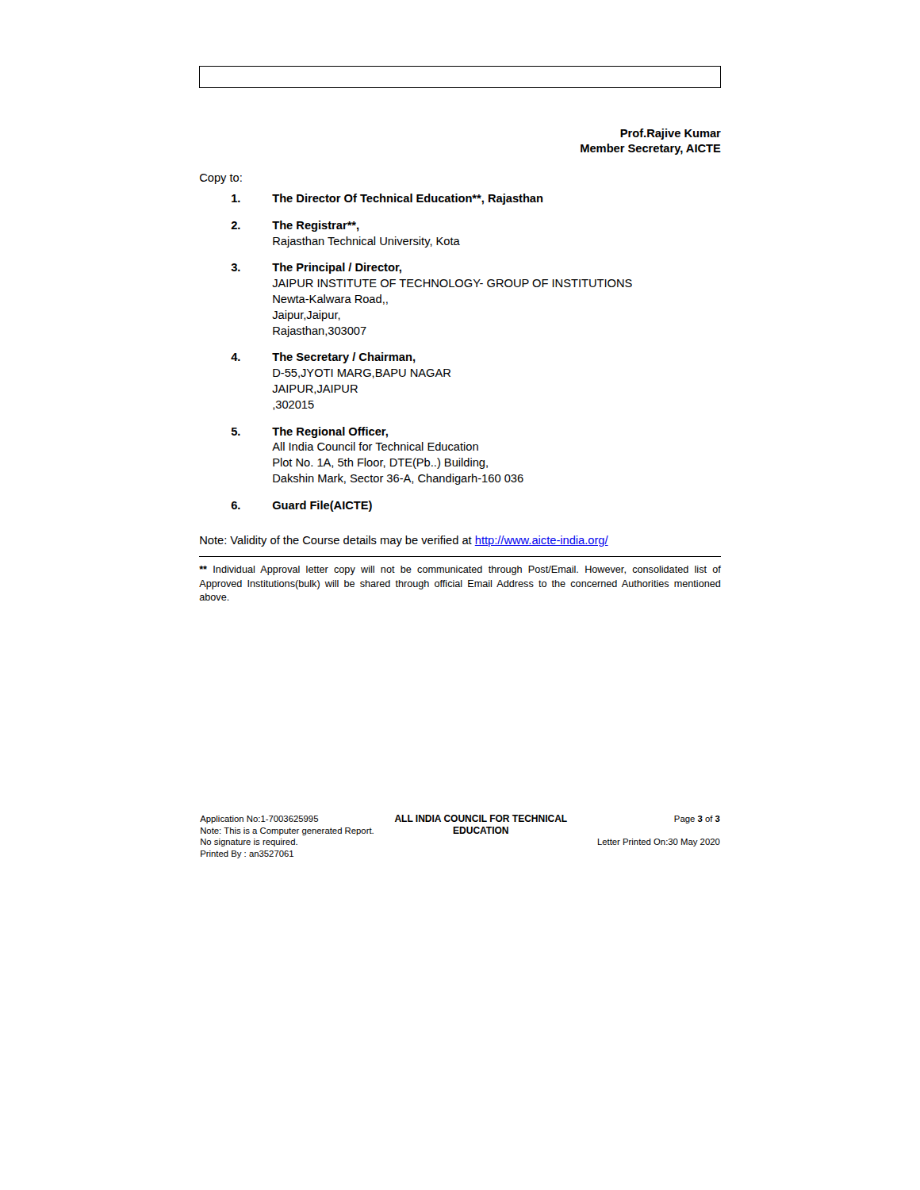Prof.Rajive Kumar
Member Secretary, AICTE
Copy to:
| 1. | The Director Of Technical Education**, Rajasthan |
| 2. | The Registrar**, Rajasthan Technical University, Kota |
| 3. | The Principal / Director, JAIPUR INSTITUTE OF TECHNOLOGY- GROUP OF INSTITUTIONS Newta-Kalwara Road,, Jaipur,Jaipur, Rajasthan,303007 |
| 4. | The Secretary / Chairman, D-55,JYOTI MARG,BAPU NAGAR JAIPUR,JAIPUR ,302015 |
| 5. | The Regional Officer, All India Council for Technical Education Plot No. 1A, 5th Floor, DTE(Pb..) Building, Dakshin Mark, Sector 36-A, Chandigarh-160 036 |
| 6. | Guard File(AICTE) |
Note: Validity of the Course details may be verified at http://www.aicte-india.org/
** Individual Approval letter copy will not be communicated through Post/Email. However, consolidated list of Approved Institutions(bulk) will be shared through official Email Address to the concerned Authorities mentioned above.
| Application No:1-7003625995 Note: This is a Computer generated Report. No signature is required. Printed By : an3527061 | ALL INDIA COUNCIL FOR TECHNICAL EDUCATION | Page 3 of 3 Letter Printed On:30 May 2020 |